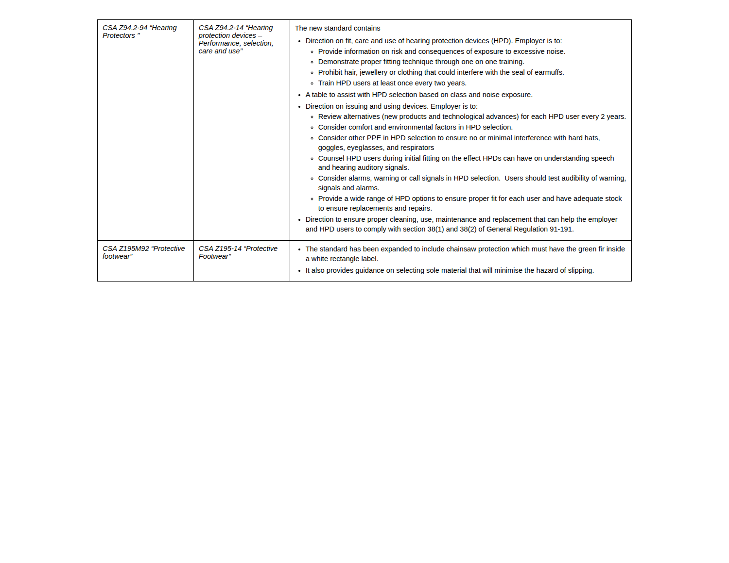| CSA Z94.2-94 “Hearing Protectors ’’ | CSA Z94.2-14 “Hearing protection devices – Performance, selection, care and use’’ | The new standard contains Direction on fit, care and use of hearing protection devices (HPD). Employer is to: Provide information on risk and consequences of exposure to excessive noise. Demonstrate proper fitting technique through one on one training. Prohibit hair, jewellery or clothing that could interfere with the seal of earmuffs. Train HPD users at least once every two years. A table to assist with HPD selection based on class and noise exposure. Direction on issuing and using devices. Employer is to: Review alternatives (new products and technological advances) for each HPD user every 2 years. Consider comfort and environmental factors in HPD selection. Consider other PPE in HPD selection to ensure no or minimal interference with hard hats, goggles, eyeglasses, and respirators Counsel HPD users during initial fitting on the effect HPDs can have on understanding speech and hearing auditory signals. Consider alarms, warning or call signals in HPD selection. Users should test audibility of warning, signals and alarms. Provide a wide range of HPD options to ensure proper fit for each user and have adequate stock to ensure replacements and repairs. Direction to ensure proper cleaning, use, maintenance and replacement that can help the employer and HPD users to comply with section 38(1) and 38(2) of General Regulation 91-191. |
| CSA Z195M92 “Protective footwear” | CSA Z195-14 “Protective Footwear” | The standard has been expanded to include chainsaw protection which must have the green fir inside a white rectangle label. It also provides guidance on selecting sole material that will minimise the hazard of slipping. |